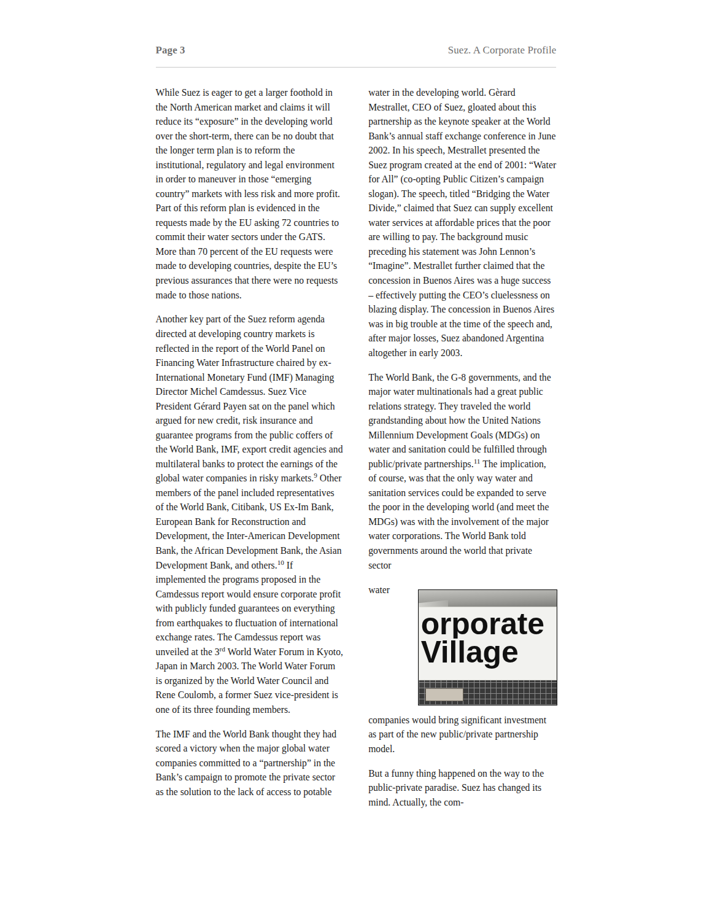Page 3 Suez. A Corporate Profile
While Suez is eager to get a larger foothold in the North American market and claims it will reduce its “exposure” in the developing world over the short-term, there can be no doubt that the longer term plan is to reform the institutional, regulatory and legal environment in order to maneuver in those “emerging country” markets with less risk and more profit. Part of this reform plan is evidenced in the requests made by the EU asking 72 countries to commit their water sectors under the GATS. More than 70 percent of the EU requests were made to developing countries, despite the EU’s previous assurances that there were no requests made to those nations.
Another key part of the Suez reform agenda directed at developing country markets is reflected in the report of the World Panel on Financing Water Infrastructure chaired by ex-International Monetary Fund (IMF) Managing Director Michel Camdessus. Suez Vice President Gérard Payen sat on the panel which argued for new credit, risk insurance and guarantee programs from the public coffers of the World Bank, IMF, export credit agencies and multilateral banks to protect the earnings of the global water companies in risky markets.9 Other members of the panel included representatives of the World Bank, Citibank, US Ex-Im Bank, European Bank for Reconstruction and Development, the Inter-American Development Bank, the African Development Bank, the Asian Development Bank, and others.10 If implemented the programs proposed in the Camdessus report would ensure corporate profit with publicly funded guarantees on everything from earthquakes to fluctuation of international exchange rates. The Camdessus report was unveiled at the 3rd World Water Forum in Kyoto, Japan in March 2003. The World Water Forum is organized by the World Water Council and Rene Coulomb, a former Suez vice-president is one of its three founding members.
The IMF and the World Bank thought they had scored a victory when the major global water companies committed to a “partnership” in the Bank’s campaign to promote the private sector as the solution to the lack of access to potable water in the developing world. Gèrard Mestrallet, CEO of Suez, gloated about this partnership as the keynote speaker at the World Bank’s annual staff exchange conference in June 2002. In his speech, Mestrallet presented the Suez program created at the end of 2001: “Water for All” (co-opting Public Citizen’s campaign slogan). The speech, titled “Bridging the Water Divide,” claimed that Suez can supply excellent water services at affordable prices that the poor are willing to pay. The background music preceding his statement was John Lennon’s “Imagine”. Mestrallet further claimed that the concession in Buenos Aires was a huge success – effectively putting the CEO’s cluelessness on blazing display. The concession in Buenos Aires was in big trouble at the time of the speech and, after major losses, Suez abandoned Argentina altogether in early 2003.
The World Bank, the G-8 governments, and the major water multinationals had a great public relations strategy. They traveled the world grandstanding about how the United Nations Millennium Development Goals (MDGs) on water and sanitation could be fulfilled through public/private partnerships.11 The implication, of course, was that the only way water and sanitation services could be expanded to serve the poor in the developing world (and meet the MDGs) was with the involvement of the major water corporations. The World Bank told governments around the world that private sector
orporate Village
water companies would bring significant investment as part of the new public/private partnership model.
But a funny thing happened on the way to the public-private paradise. Suez has changed its mind. Actually, the com-